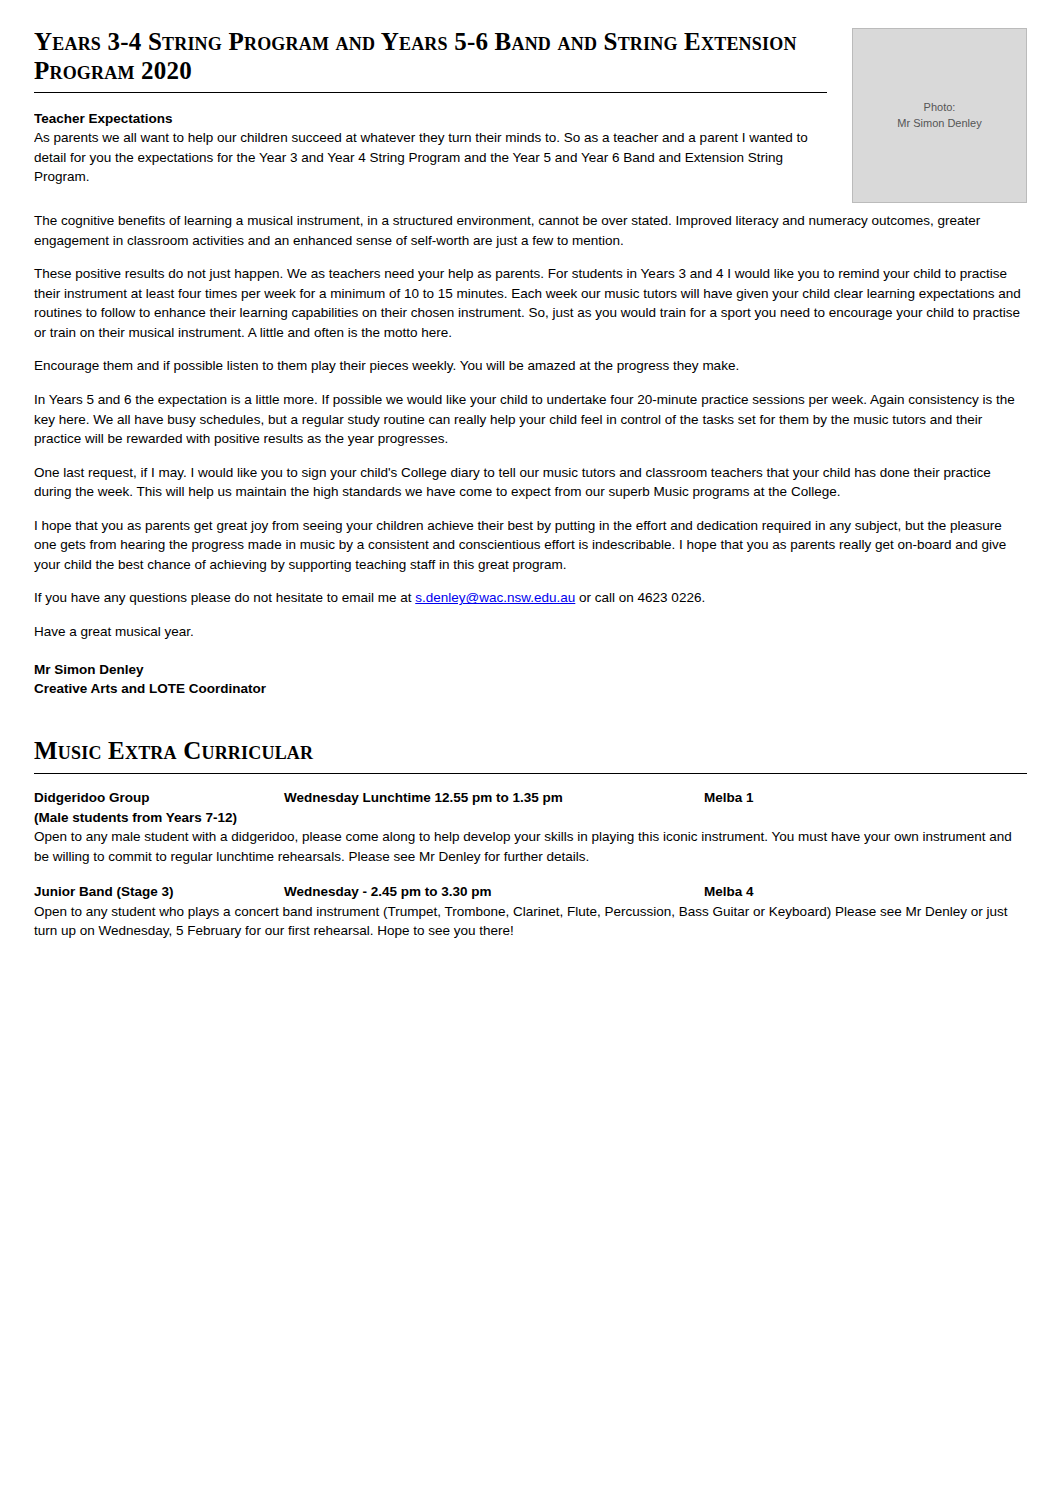Photo:
Mr Simon Denley
Years 3-4 String Program and Years 5-6 Band and String Extension Program 2020
Teacher Expectations
As parents we all want to help our children succeed at whatever they turn their minds to. So as a teacher and a parent I wanted to detail for you the expectations for the Year 3 and Year 4 String Program and the Year 5 and Year 6 Band and Extension String Program.
The cognitive benefits of learning a musical instrument, in a structured environment, cannot be over stated. Improved literacy and numeracy outcomes, greater engagement in classroom activities and an enhanced sense of self-worth are just a few to mention.
These positive results do not just happen. We as teachers need your help as parents. For students in Years 3 and 4 I would like you to remind your child to practise their instrument at least four times per week for a minimum of 10 to 15 minutes. Each week our music tutors will have given your child clear learning expectations and routines to follow to enhance their learning capabilities on their chosen instrument. So, just as you would train for a sport you need to encourage your child to practise or train on their musical instrument. A little and often is the motto here.
Encourage them and if possible listen to them play their pieces weekly. You will be amazed at the progress they make.
In Years 5 and 6 the expectation is a little more. If possible we would like your child to undertake four 20-minute practice sessions per week. Again consistency is the key here. We all have busy schedules, but a regular study routine can really help your child feel in control of the tasks set for them by the music tutors and their practice will be rewarded with positive results as the year progresses.
One last request, if I may. I would like you to sign your child's College diary to tell our music tutors and classroom teachers that your child has done their practice during the week. This will help us maintain the high standards we have come to expect from our superb Music programs at the College.
I hope that you as parents get great joy from seeing your children achieve their best by putting in the effort and dedication required in any subject, but the pleasure one gets from hearing the progress made in music by a consistent and conscientious effort is indescribable. I hope that you as parents really get on-board and give your child the best chance of achieving by supporting teaching staff in this great program.
If you have any questions please do not hesitate to email me at s.denley@wac.nsw.edu.au or call on 4623 0226.
Have a great musical year.
Mr Simon Denley
Creative Arts and LOTE Coordinator
Music Extra Curricular
Didgeridoo Group Wednesday Lunchtime 12.55 pm to 1.35 pm Melba 1
(Male students from Years 7-12)
Open to any male student with a didgeridoo, please come along to help develop your skills in playing this iconic instrument. You must have your own instrument and be willing to commit to regular lunchtime rehearsals. Please see Mr Denley for further details.
Junior Band (Stage 3) Wednesday - 2.45 pm to 3.30 pm Melba 4
Open to any student who plays a concert band instrument (Trumpet, Trombone, Clarinet, Flute, Percussion, Bass Guitar or Keyboard) Please see Mr Denley or just turn up on Wednesday, 5 February for our first rehearsal. Hope to see you there!